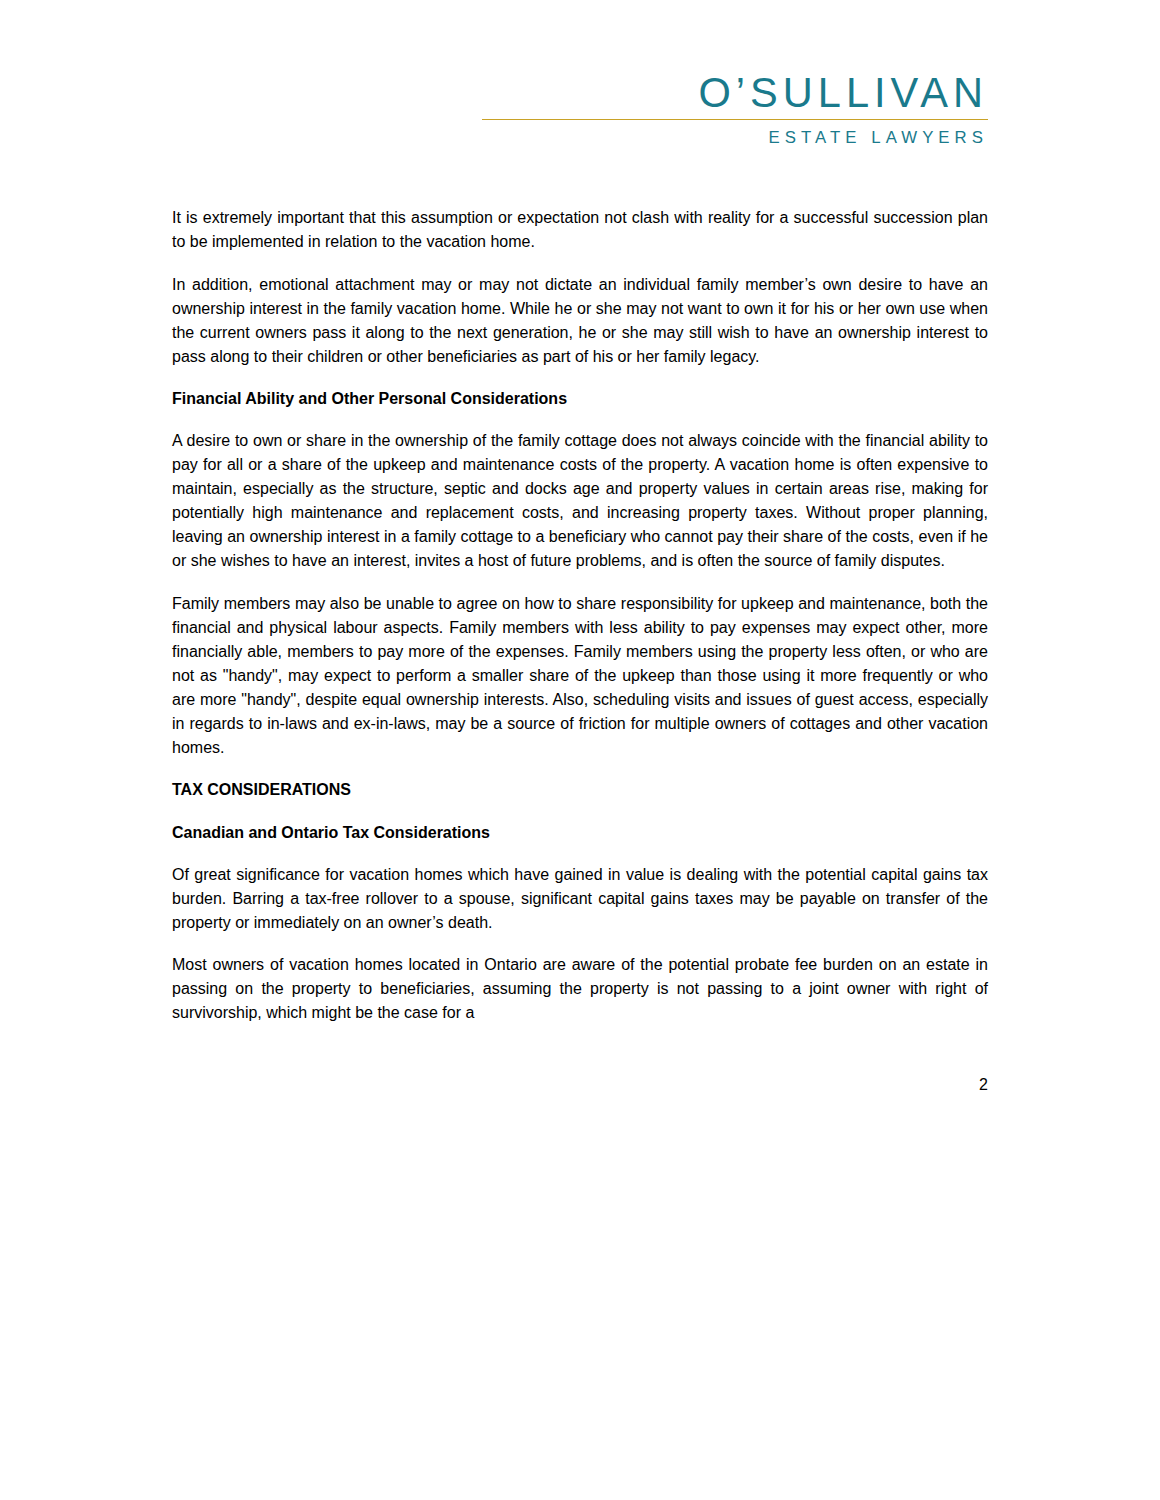O’SULLIVAN
Estate Lawyers
It is extremely important that this assumption or expectation not clash with reality for a successful succession plan to be implemented in relation to the vacation home.
In addition, emotional attachment may or may not dictate an individual family member’s own desire to have an ownership interest in the family vacation home. While he or she may not want to own it for his or her own use when the current owners pass it along to the next generation, he or she may still wish to have an ownership interest to pass along to their children or other beneficiaries as part of his or her family legacy.
Financial Ability and Other Personal Considerations
A desire to own or share in the ownership of the family cottage does not always coincide with the financial ability to pay for all or a share of the upkeep and maintenance costs of the property. A vacation home is often expensive to maintain, especially as the structure, septic and docks age and property values in certain areas rise, making for potentially high maintenance and replacement costs, and increasing property taxes. Without proper planning, leaving an ownership interest in a family cottage to a beneficiary who cannot pay their share of the costs, even if he or she wishes to have an interest, invites a host of future problems, and is often the source of family disputes.
Family members may also be unable to agree on how to share responsibility for upkeep and maintenance, both the financial and physical labour aspects. Family members with less ability to pay expenses may expect other, more financially able, members to pay more of the expenses. Family members using the property less often, or who are not as "handy", may expect to perform a smaller share of the upkeep than those using it more frequently or who are more "handy", despite equal ownership interests. Also, scheduling visits and issues of guest access, especially in regards to in-laws and ex-in-laws, may be a source of friction for multiple owners of cottages and other vacation homes.
TAX CONSIDERATIONS
Canadian and Ontario Tax Considerations
Of great significance for vacation homes which have gained in value is dealing with the potential capital gains tax burden. Barring a tax-free rollover to a spouse, significant capital gains taxes may be payable on transfer of the property or immediately on an owner’s death.
Most owners of vacation homes located in Ontario are aware of the potential probate fee burden on an estate in passing on the property to beneficiaries, assuming the property is not passing to a joint owner with right of survivorship, which might be the case for a
2